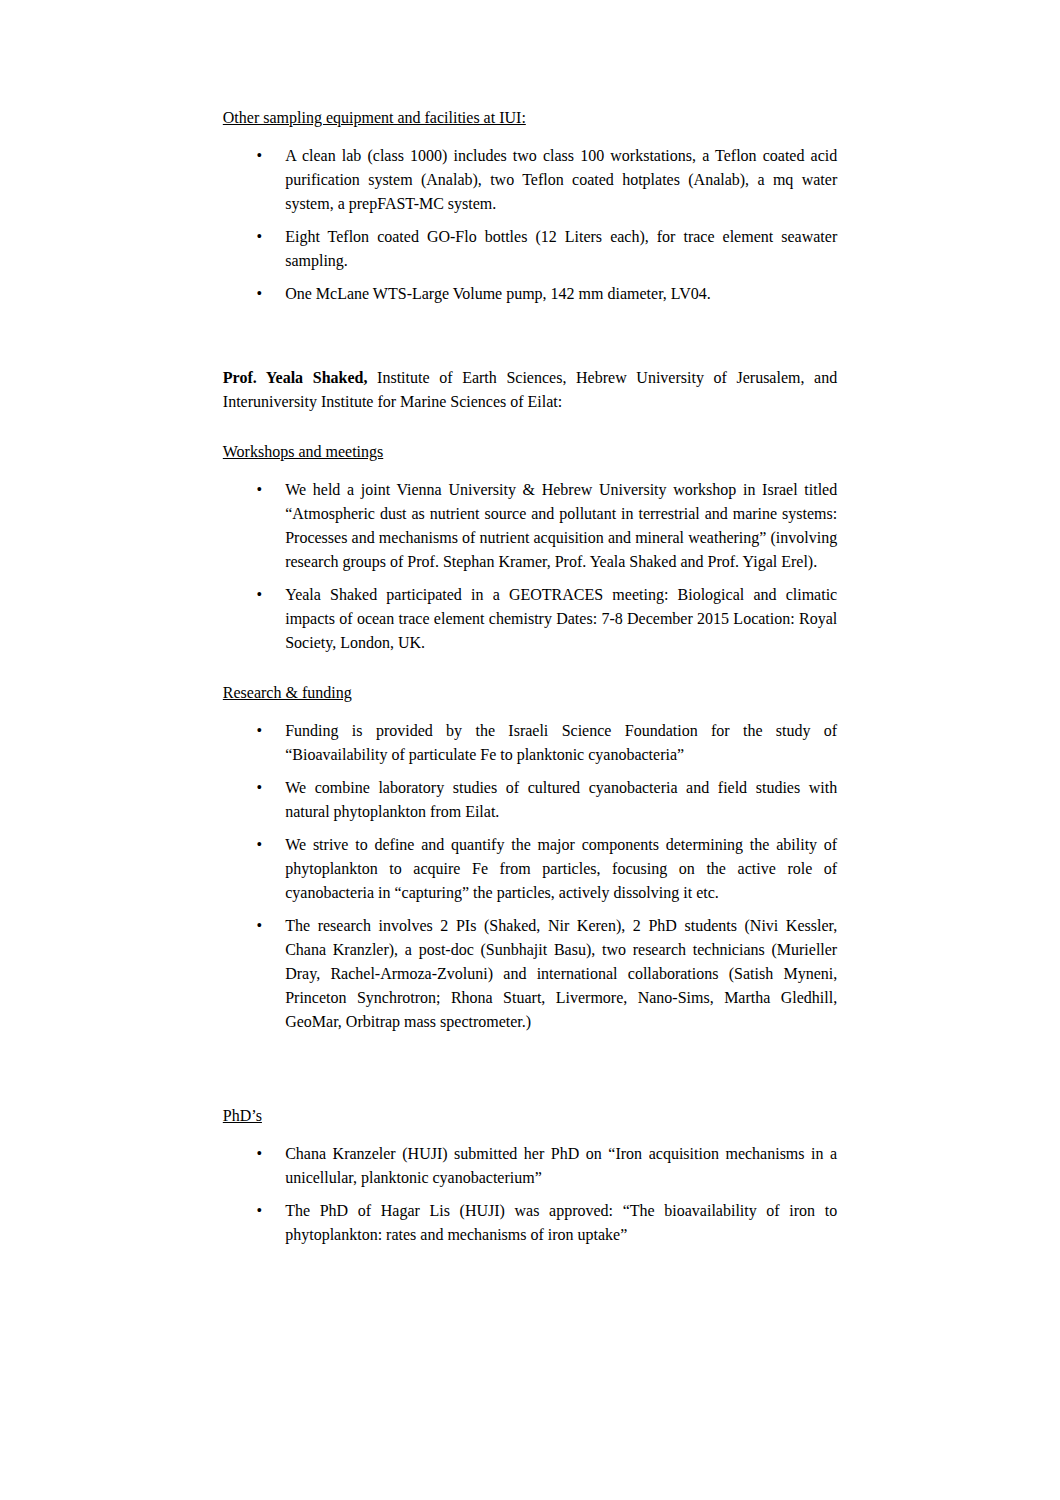Other sampling equipment and facilities at IUI:
A clean lab (class 1000) includes two class 100 workstations, a Teflon coated acid purification system (Analab), two Teflon coated hotplates (Analab), a mq water system, a prepFAST-MC system.
Eight Teflon coated GO-Flo bottles (12 Liters each), for trace element seawater sampling.
One McLane WTS-Large Volume pump, 142 mm diameter, LV04.
Prof. Yeala Shaked, Institute of Earth Sciences, Hebrew University of Jerusalem, and Interuniversity Institute for Marine Sciences of Eilat:
Workshops and meetings
We held a joint Vienna University & Hebrew University workshop in Israel titled “Atmospheric dust as nutrient source and pollutant in terrestrial and marine systems: Processes and mechanisms of nutrient acquisition and mineral weathering” (involving research groups of Prof. Stephan Kramer, Prof. Yeala Shaked and Prof. Yigal Erel).
Yeala Shaked participated in a GEOTRACES meeting: Biological and climatic impacts of ocean trace element chemistry Dates: 7-8 December 2015 Location: Royal Society, London, UK.
Research & funding
Funding is provided by the Israeli Science Foundation for the study of “Bioavailability of particulate Fe to planktonic cyanobacteria”
We combine laboratory studies of cultured cyanobacteria and field studies with natural phytoplankton from Eilat.
We strive to define and quantify the major components determining the ability of phytoplankton to acquire Fe from particles, focusing on the active role of cyanobacteria in “capturing” the particles, actively dissolving it etc.
The research involves 2 PIs (Shaked, Nir Keren), 2 PhD students (Nivi Kessler, Chana Kranzler), a post-doc (Sunbhajit Basu), two research technicians (Murieller Dray, Rachel-Armoza-Zvoluni) and international collaborations (Satish Myneni, Princeton Synchrotron; Rhona Stuart, Livermore, Nano-Sims, Martha Gledhill, GeoMar, Orbitrap mass spectrometer.)
PhD’s
Chana Kranzeler (HUJI) submitted her PhD on “Iron acquisition mechanisms in a unicellular, planktonic cyanobacterium”
The PhD of Hagar Lis (HUJI) was approved: “The bioavailability of iron to phytoplankton: rates and mechanisms of iron uptake”